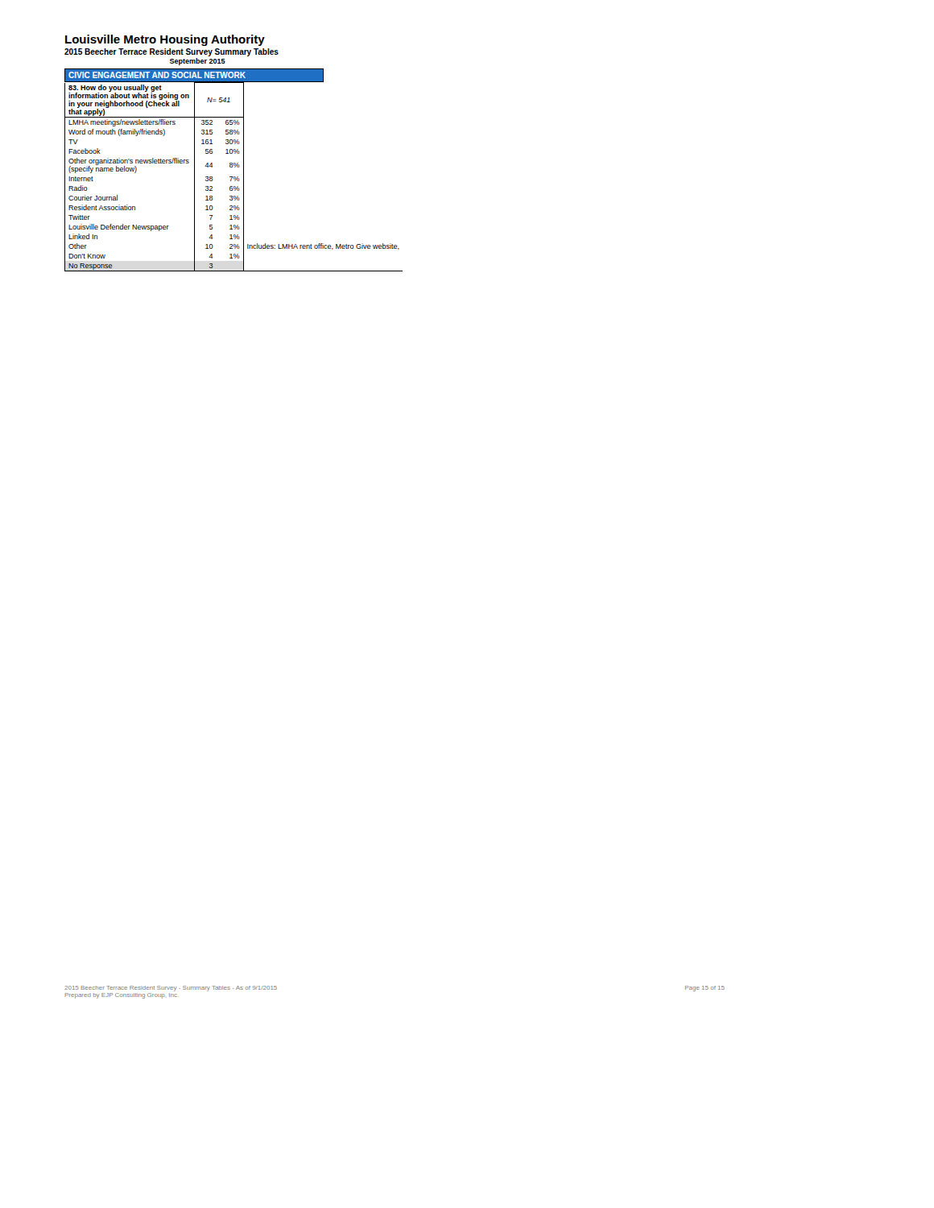Louisville Metro Housing Authority
2015 Beecher Terrace Resident Survey Summary Tables
September 2015
CIVIC ENGAGEMENT AND SOCIAL NETWORK
| 83. How do you usually get information about what is going on in your neighborhood (Check all that apply) | N= 541 | |
| LMHA meetings/newsletters/fliers | 352 | 65% | |
| Word of mouth (family/friends) | 315 | 58% | |
| TV | 161 | 30% | |
| Facebook | 56 | 10% | |
| Other organization's newsletters/fliers (specify name below) | 44 | 8% | |
| Internet | 38 | 7% | |
| Radio | 32 | 6% | |
| Courier Journal | 18 | 3% | |
| Resident Association | 10 | 2% | |
| Twitter | 7 | 1% | |
| Louisville Defender Newspaper | 5 | 1% | |
| Linked In | 4 | 1% | |
| Other | 10 | 2% | Includes: LMHA rent office, Metro Give website, |
| Don't Know | 4 | 1% | |
| No Response | 3 | | |
2015 Beecher Terrace Resident Survey - Summary Tables - As of 9/1/2015
Prepared by EJP Consulting Group, Inc.
Page 15 of 15